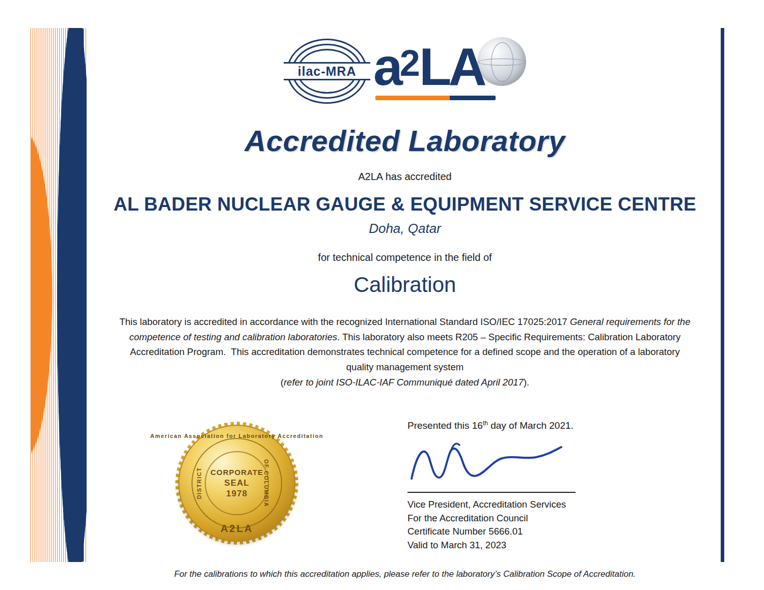ilac-MRA
a2 LA
Accredited Laboratory
A2LA has accredited
AL BADER NUCLEAR GAUGE & EQUIPMENT SERVICE CENTRE
Doha, Qatar
for technical competence in the field of
Calibration
This laboratory is accredited in accordance with the recognized International Standard ISO/IEC 17025:2017 General requirements for the competence of testing and calibration laboratories. This laboratory also meets R205 – Specific Requirements: Calibration Laboratory Accreditation Program. This accreditation demonstrates technical competence for a defined scope and the operation of a laboratory quality management system
(refer to joint ISO-ILAC-IAF Communiqué dated April 2017).
American Association for Laboratory Accreditation
DISTRICT
OF COLUMBIA
A2LA
CORPORATE
SEAL
1978
Presented this 16th day of March 2021.
Vice President, Accreditation Services
For the Accreditation Council
Certificate Number 5666.01
Valid to March 31, 2023
For the calibrations to which this accreditation applies, please refer to the laboratory’s Calibration Scope of Accreditation.